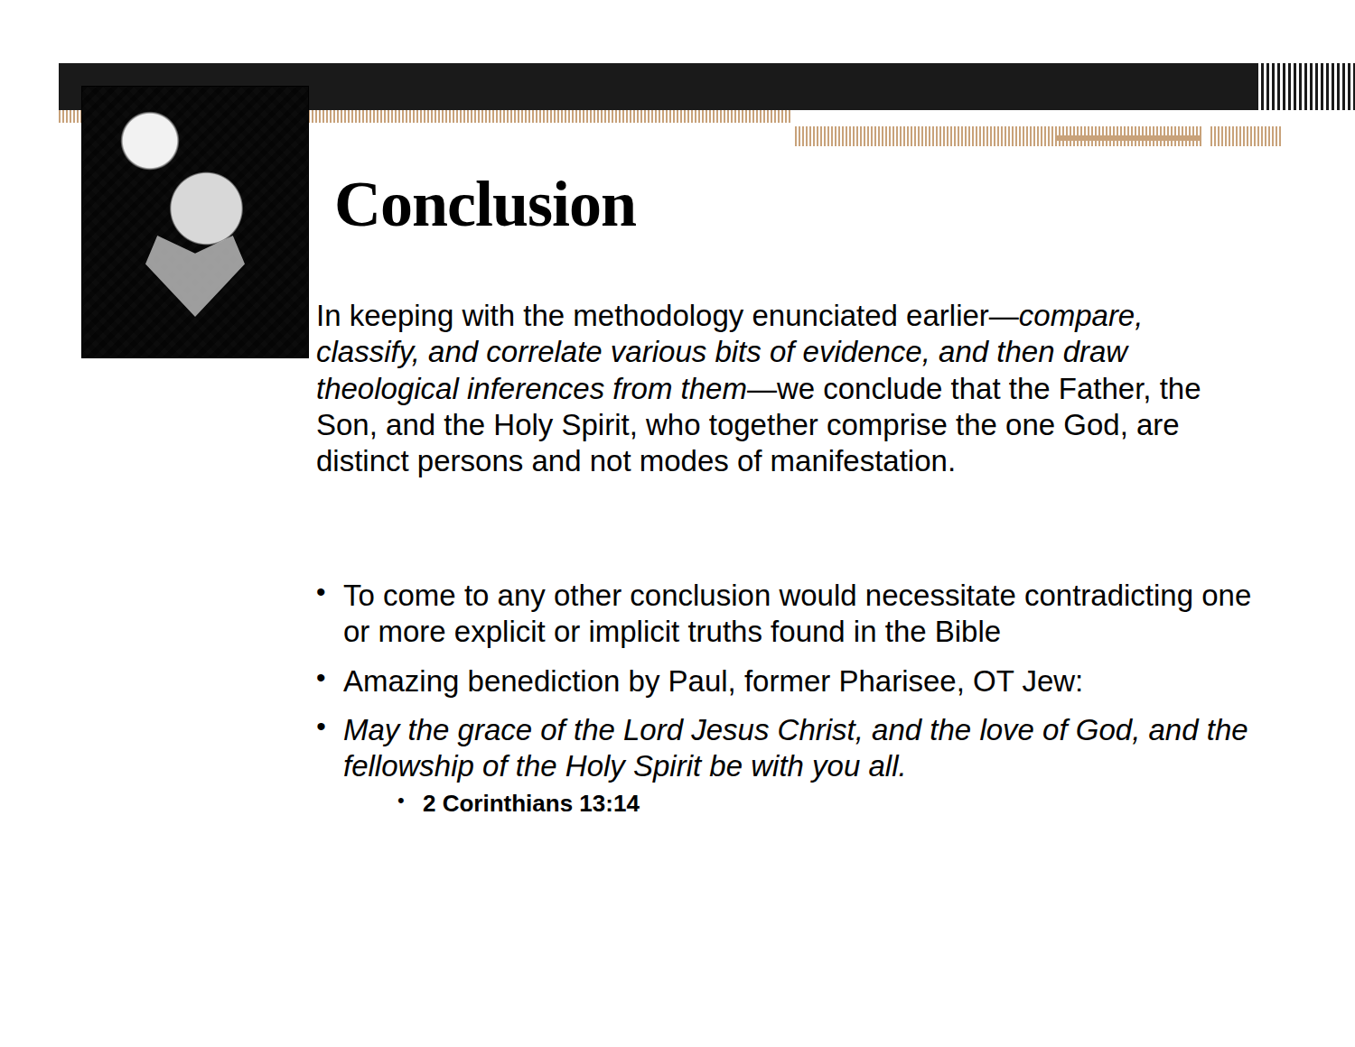Conclusion
In keeping with the methodology enunciated earlier—compare, classify, and correlate various bits of evidence, and then draw theological inferences from them—we conclude that the Father, the Son, and the Holy Spirit, who together comprise the one God, are distinct persons and not modes of manifestation.
To come to any other conclusion would necessitate contradicting one or more explicit or implicit truths found in the Bible
Amazing benediction by Paul, former Pharisee, OT Jew:
May the grace of the Lord Jesus Christ, and the love of God, and the fellowship of the Holy Spirit be with you all.
2 Corinthians 13:14